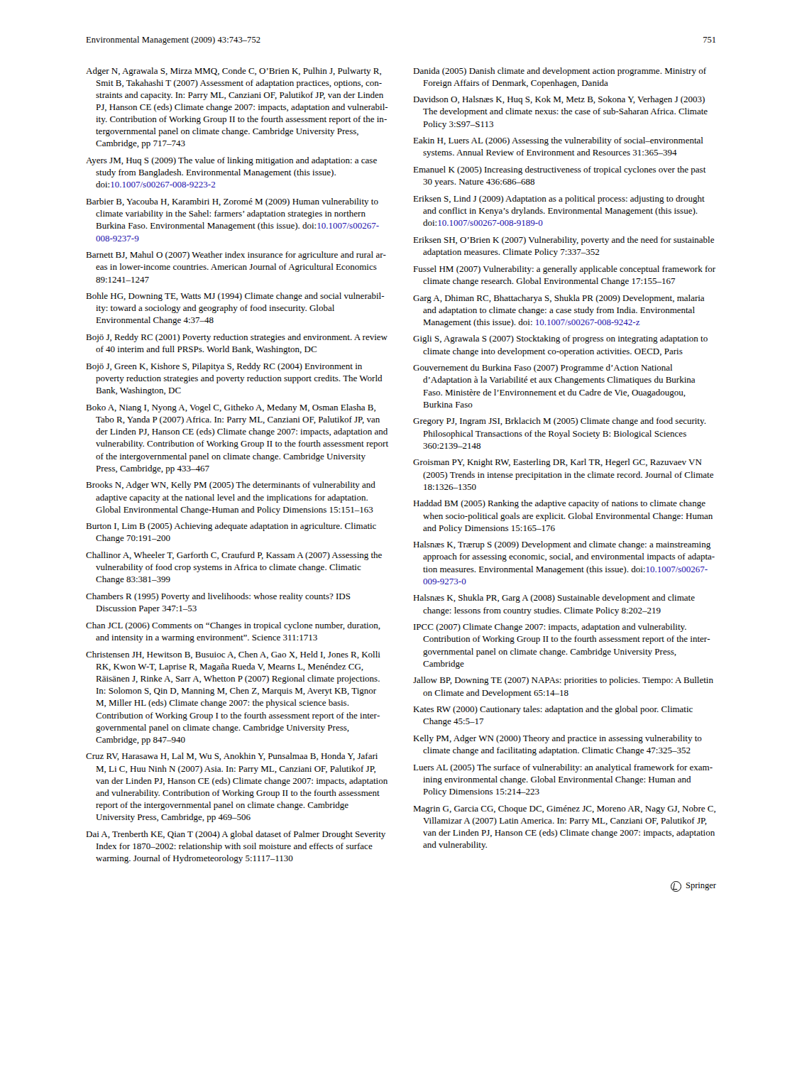Environmental Management (2009) 43:743–752
751
Adger N, Agrawala S, Mirza MMQ, Conde C, O’Brien K, Pulhin J, Pulwarty R, Smit B, Takahashi T (2007) Assessment of adaptation practices, options, constraints and capacity. In: Parry ML, Canziani OF, Palutikof JP, van der Linden PJ, Hanson CE (eds) Climate change 2007: impacts, adaptation and vulnerability. Contribution of Working Group II to the fourth assessment report of the intergovernmental panel on climate change. Cambridge University Press, Cambridge, pp 717–743
Ayers JM, Huq S (2009) The value of linking mitigation and adaptation: a case study from Bangladesh. Environmental Management (this issue). doi:10.1007/s00267-008-9223-2
Barbier B, Yacouba H, Karambiri H, Zoromé M (2009) Human vulnerability to climate variability in the Sahel: farmers’ adaptation strategies in northern Burkina Faso. Environmental Management (this issue). doi:10.1007/s00267-008-9237-9
Barnett BJ, Mahul O (2007) Weather index insurance for agriculture and rural areas in lower-income countries. American Journal of Agricultural Economics 89:1241–1247
Bohle HG, Downing TE, Watts MJ (1994) Climate change and social vulnerability: toward a sociology and geography of food insecurity. Global Environmental Change 4:37–48
Bojö J, Reddy RC (2001) Poverty reduction strategies and environment. A review of 40 interim and full PRSPs. World Bank, Washington, DC
Bojö J, Green K, Kishore S, Pilapitya S, Reddy RC (2004) Environment in poverty reduction strategies and poverty reduction support credits. The World Bank, Washington, DC
Boko A, Niang I, Nyong A, Vogel C, Githeko A, Medany M, Osman Elasha B, Tabo R, Yanda P (2007) Africa. In: Parry ML, Canziani OF, Palutikof JP, van der Linden PJ, Hanson CE (eds) Climate change 2007: impacts, adaptation and vulnerability. Contribution of Working Group II to the fourth assessment report of the intergovernmental panel on climate change. Cambridge University Press, Cambridge, pp 433–467
Brooks N, Adger WN, Kelly PM (2005) The determinants of vulnerability and adaptive capacity at the national level and the implications for adaptation. Global Environmental Change-Human and Policy Dimensions 15:151–163
Burton I, Lim B (2005) Achieving adequate adaptation in agriculture. Climatic Change 70:191–200
Challinor A, Wheeler T, Garforth C, Craufurd P, Kassam A (2007) Assessing the vulnerability of food crop systems in Africa to climate change. Climatic Change 83:381–399
Chambers R (1995) Poverty and livelihoods: whose reality counts? IDS Discussion Paper 347:1–53
Chan JCL (2006) Comments on “Changes in tropical cyclone number, duration, and intensity in a warming environment”. Science 311:1713
Christensen JH, Hewitson B, Busuioc A, Chen A, Gao X, Held I, Jones R, Kolli RK, Kwon W-T, Laprise R, Magaña Rueda V, Mearns L, Menéndez CG, Räisänen J, Rinke A, Sarr A, Whetton P (2007) Regional climate projections. In: Solomon S, Qin D, Manning M, Chen Z, Marquis M, Averyt KB, Tignor M, Miller HL (eds) Climate change 2007: the physical science basis. Contribution of Working Group I to the fourth assessment report of the intergovernmental panel on climate change. Cambridge University Press, Cambridge, pp 847–940
Cruz RV, Harasawa H, Lal M, Wu S, Anokhin Y, Punsalmaa B, Honda Y, Jafari M, Li C, Huu Ninh N (2007) Asia. In: Parry ML, Canziani OF, Palutikof JP, van der Linden PJ, Hanson CE (eds) Climate change 2007: impacts, adaptation and vulnerability. Contribution of Working Group II to the fourth assessment report of the intergovernmental panel on climate change. Cambridge University Press, Cambridge, pp 469–506
Dai A, Trenberth KE, Qian T (2004) A global dataset of Palmer Drought Severity Index for 1870–2002: relationship with soil moisture and effects of surface warming. Journal of Hydrometeorology 5:1117–1130
Danida (2005) Danish climate and development action programme. Ministry of Foreign Affairs of Denmark, Copenhagen, Danida
Davidson O, Halsnæs K, Huq S, Kok M, Metz B, Sokona Y, Verhagen J (2003) The development and climate nexus: the case of sub-Saharan Africa. Climate Policy 3:S97–S113
Eakin H, Luers AL (2006) Assessing the vulnerability of social–environmental systems. Annual Review of Environment and Resources 31:365–394
Emanuel K (2005) Increasing destructiveness of tropical cyclones over the past 30 years. Nature 436:686–688
Eriksen S, Lind J (2009) Adaptation as a political process: adjusting to drought and conflict in Kenya’s drylands. Environmental Management (this issue). doi:10.1007/s00267-008-9189-0
Eriksen SH, O’Brien K (2007) Vulnerability, poverty and the need for sustainable adaptation measures. Climate Policy 7:337–352
Fussel HM (2007) Vulnerability: a generally applicable conceptual framework for climate change research. Global Environmental Change 17:155–167
Garg A, Dhiman RC, Bhattacharya S, Shukla PR (2009) Development, malaria and adaptation to climate change: a case study from India. Environmental Management (this issue). doi: 10.1007/s00267-008-9242-z
Gigli S, Agrawala S (2007) Stocktaking of progress on integrating adaptation to climate change into development co-operation activities. OECD, Paris
Gouvernement du Burkina Faso (2007) Programme d’Action National d’Adaptation à la Variabilité et aux Changements Climatiques du Burkina Faso. Ministère de l’Environnement et du Cadre de Vie, Ouagadougou, Burkina Faso
Gregory PJ, Ingram JSI, Brklacich M (2005) Climate change and food security. Philosophical Transactions of the Royal Society B: Biological Sciences 360:2139–2148
Groisman PY, Knight RW, Easterling DR, Karl TR, Hegerl GC, Razuvaev VN (2005) Trends in intense precipitation in the climate record. Journal of Climate 18:1326–1350
Haddad BM (2005) Ranking the adaptive capacity of nations to climate change when socio-political goals are explicit. Global Environmental Change: Human and Policy Dimensions 15:165–176
Halsnæs K, Trærup S (2009) Development and climate change: a mainstreaming approach for assessing economic, social, and environmental impacts of adaptation measures. Environmental Management (this issue). doi:10.1007/s00267-009-9273-0
Halsnæs K, Shukla PR, Garg A (2008) Sustainable development and climate change: lessons from country studies. Climate Policy 8:202–219
IPCC (2007) Climate Change 2007: impacts, adaptation and vulnerability. Contribution of Working Group II to the fourth assessment report of the intergovernmental panel on climate change. Cambridge University Press, Cambridge
Jallow BP, Downing TE (2007) NAPAs: priorities to policies. Tiempo: A Bulletin on Climate and Development 65:14–18
Kates RW (2000) Cautionary tales: adaptation and the global poor. Climatic Change 45:5–17
Kelly PM, Adger WN (2000) Theory and practice in assessing vulnerability to climate change and facilitating adaptation. Climatic Change 47:325–352
Luers AL (2005) The surface of vulnerability: an analytical framework for examining environmental change. Global Environmental Change: Human and Policy Dimensions 15:214–223
Magrin G, Garcia CG, Choque DC, Giménez JC, Moreno AR, Nagy GJ, Nobre C, Villamizar A (2007) Latin America. In: Parry ML, Canziani OF, Palutikof JP, van der Linden PJ, Hanson CE (eds) Climate change 2007: impacts, adaptation and vulnerability.
Springer